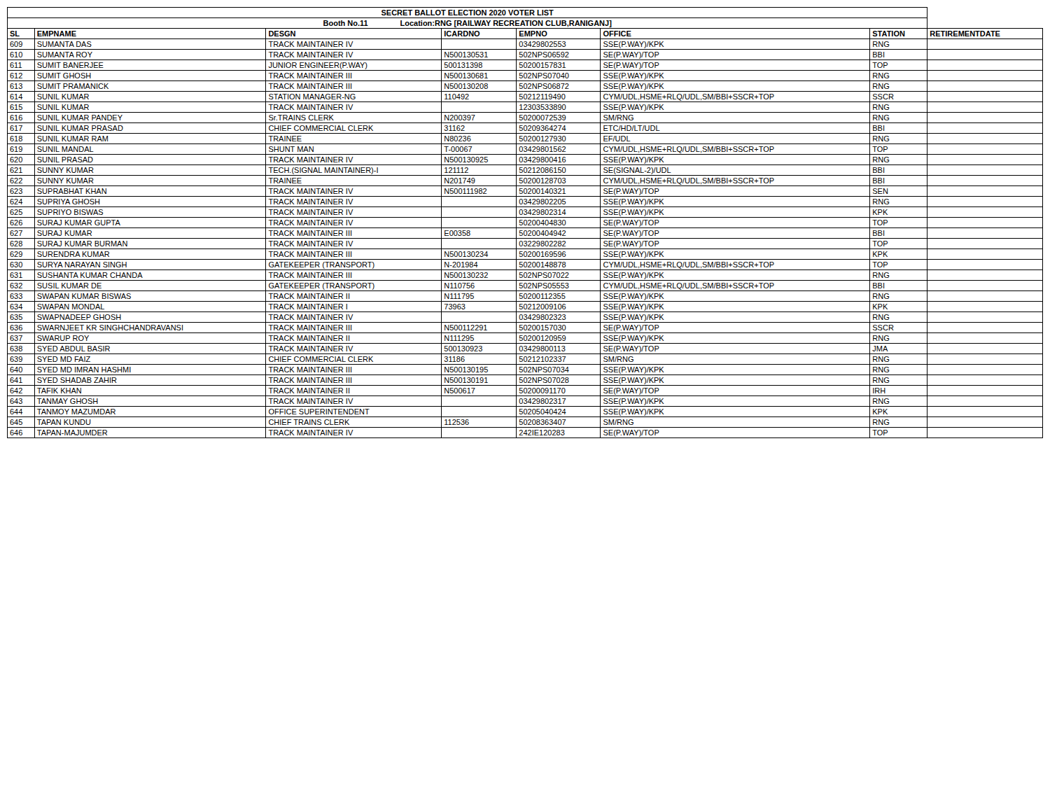| SECRET BALLOT ELECTION 2020 VOTER LIST |
| Booth No.11 Location:RNG [RAILWAY RECREATION CLUB,RANIGANJ] |
| SL | EMPNAME | DESGN | ICARDNO | EMPNO | OFFICE | STATION | RETIREMENTDATE |
| 609 | SUMANTA DAS | TRACK MAINTAINER IV | | 03429802553 | SSE(P.WAY)/KPK | RNG | |
| 610 | SUMANTA ROY | TRACK MAINTAINER IV | N500130531 | 502NPS06592 | SE(P.WAY)/TOP | BBI | |
| 611 | SUMIT BANERJEE | JUNIOR ENGINEER(P.WAY) | 500131398 | 50200157831 | SE(P.WAY)/TOP | TOP | |
| 612 | SUMIT GHOSH | TRACK MAINTAINER III | N500130681 | 502NPS07040 | SSE(P.WAY)/KPK | RNG | |
| 613 | SUMIT PRAMANICK | TRACK MAINTAINER III | N500130208 | 502NPS06872 | SSE(P.WAY)/KPK | RNG | |
| 614 | SUNIL KUMAR | STATION MANAGER-NG | 110492 | 50212119490 | CYM/UDL,HSME+RLQ/UDL,SM/BBI+SSCR+TOP | SSCR | |
| 615 | SUNIL KUMAR | TRACK MAINTAINER IV | | 12303533890 | SSE(P.WAY)/KPK | RNG | |
| 616 | SUNIL KUMAR PANDEY | Sr.TRAINS CLERK | N200397 | 50200072539 | SM/RNG | RNG | |
| 617 | SUNIL KUMAR PRASAD | CHIEF COMMERCIAL CLERK | 31162 | 50209364274 | ETC/HD/LT/UDL | BBI | |
| 618 | SUNIL KUMAR RAM | TRAINEE | N80236 | 50200127930 | EF/UDL | RNG | |
| 619 | SUNIL MANDAL | SHUNT MAN | T-00067 | 03429801562 | CYM/UDL,HSME+RLQ/UDL,SM/BBI+SSCR+TOP | TOP | |
| 620 | SUNIL PRASAD | TRACK MAINTAINER IV | N500130925 | 03429800416 | SSE(P.WAY)/KPK | RNG | |
| 621 | SUNNY KUMAR | TECH.(SIGNAL MAINTAINER)-I | 121112 | 50212086150 | SE(SIGNAL-2)/UDL | BBI | |
| 622 | SUNNY KUMAR | TRAINEE | N201749 | 50200128703 | CYM/UDL,HSME+RLQ/UDL,SM/BBI+SSCR+TOP | BBI | |
| 623 | SUPRABHAT KHAN | TRACK MAINTAINER IV | N500111982 | 50200140321 | SE(P.WAY)/TOP | SEN | |
| 624 | SUPRIYA GHOSH | TRACK MAINTAINER IV | | 03429802205 | SSE(P.WAY)/KPK | RNG | |
| 625 | SUPRIYO BISWAS | TRACK MAINTAINER IV | | 03429802314 | SSE(P.WAY)/KPK | KPK | |
| 626 | SURAJ KUMAR GUPTA | TRACK MAINTAINER IV | | 50200404830 | SE(P.WAY)/TOP | TOP | |
| 627 | SURAJ KUMAR | TRACK MAINTAINER III | E00358 | 50200404942 | SE(P.WAY)/TOP | BBI | |
| 628 | SURAJ KUMAR BURMAN | TRACK MAINTAINER IV | | 03229802282 | SE(P.WAY)/TOP | TOP | |
| 629 | SURENDRA KUMAR | TRACK MAINTAINER III | N500130234 | 50200169596 | SSE(P.WAY)/KPK | KPK | |
| 630 | SURYA NARAYAN SINGH | GATEKEEPER (TRANSPORT) | N-201984 | 50200148878 | CYM/UDL,HSME+RLQ/UDL,SM/BBI+SSCR+TOP | TOP | |
| 631 | SUSHANTA KUMAR CHANDA | TRACK MAINTAINER III | N500130232 | 502NPS07022 | SSE(P.WAY)/KPK | RNG | |
| 632 | SUSIL KUMAR DE | GATEKEEPER (TRANSPORT) | N110756 | 502NPS05553 | CYM/UDL,HSME+RLQ/UDL,SM/BBI+SSCR+TOP | BBI | |
| 633 | SWAPAN KUMAR BISWAS | TRACK MAINTAINER II | N111795 | 50200112355 | SSE(P.WAY)/KPK | RNG | |
| 634 | SWAPAN MONDAL | TRACK MAINTAINER I | 73963 | 50212009106 | SSE(P.WAY)/KPK | KPK | |
| 635 | SWAPNADEEP GHOSH | TRACK MAINTAINER IV | | 03429802323 | SSE(P.WAY)/KPK | RNG | |
| 636 | SWARNJEET KR SINGHCHANDRAVANSI | TRACK MAINTAINER III | N500112291 | 50200157030 | SE(P.WAY)/TOP | SSCR | |
| 637 | SWARUP ROY | TRACK MAINTAINER II | N111295 | 50200120959 | SSE(P.WAY)/KPK | RNG | |
| 638 | SYED ABDUL BASIR | TRACK MAINTAINER IV | 500130923 | 03429800113 | SE(P.WAY)/TOP | JMA | |
| 639 | SYED MD FAIZ | CHIEF COMMERCIAL CLERK | 31186 | 50212102337 | SM/RNG | RNG | |
| 640 | SYED MD IMRAN HASHMI | TRACK MAINTAINER III | N500130195 | 502NPS07034 | SSE(P.WAY)/KPK | RNG | |
| 641 | SYED SHADAB ZAHIR | TRACK MAINTAINER III | N500130191 | 502NPS07028 | SSE(P.WAY)/KPK | RNG | |
| 642 | TAFIK KHAN | TRACK MAINTAINER II | N500617 | 50200091170 | SE(P.WAY)/TOP | IRH | |
| 643 | TANMAY GHOSH | TRACK MAINTAINER IV | | 03429802317 | SSE(P.WAY)/KPK | RNG | |
| 644 | TANMOY MAZUMDAR | OFFICE SUPERINTENDENT | | 50205040424 | SSE(P.WAY)/KPK | KPK | |
| 645 | TAPAN KUNDU | CHIEF TRAINS CLERK | 112536 | 50208363407 | SM/RNG | RNG | |
| 646 | TAPAN-MAJUMDER | TRACK MAINTAINER IV | | 242IE120283 | SE(P.WAY)/TOP | TOP | |